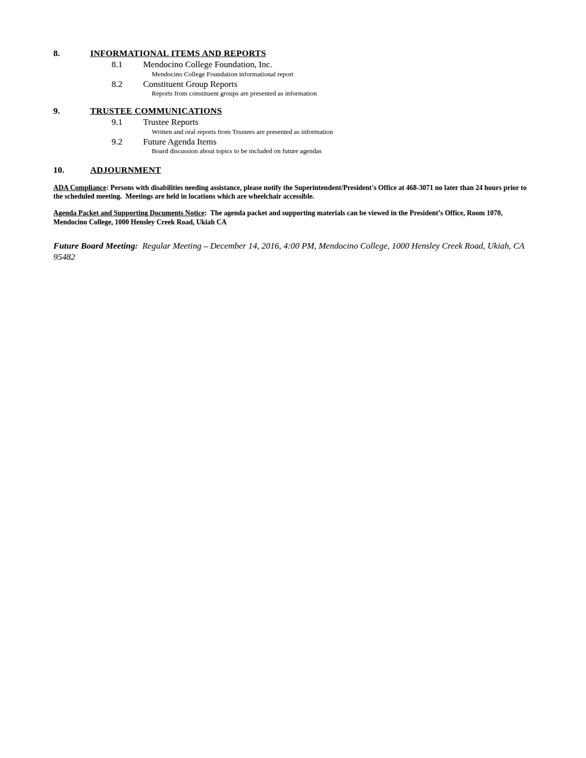8.
INFORMATIONAL ITEMS AND REPORTS
8.1
Mendocino College Foundation, Inc.
Mendocino College Foundation informational report
8.2
Constituent Group Reports
Reports from constituent groups are presented as information
9.
TRUSTEE COMMUNICATIONS
9.1
Trustee Reports
Written and oral reports from Trustees are presented as information
9.2
Future Agenda Items
Board discussion about topics to be included on future agendas
10.
ADJOURNMENT
ADA Compliance: Persons with disabilities needing assistance, please notify the Superintendent/President's Office at 468-3071 no later than 24 hours prior to the scheduled meeting. Meetings are held in locations which are wheelchair accessible.
Agenda Packet and Supporting Documents Notice: The agenda packet and supporting materials can be viewed in the President’s Office, Room 1070, Mendocino College, 1000 Hensley Creek Road, Ukiah CA
Future Board Meeting: Regular Meeting – December 14, 2016, 4:00 PM, Mendocino College, 1000 Hensley Creek Road, Ukiah, CA 95482